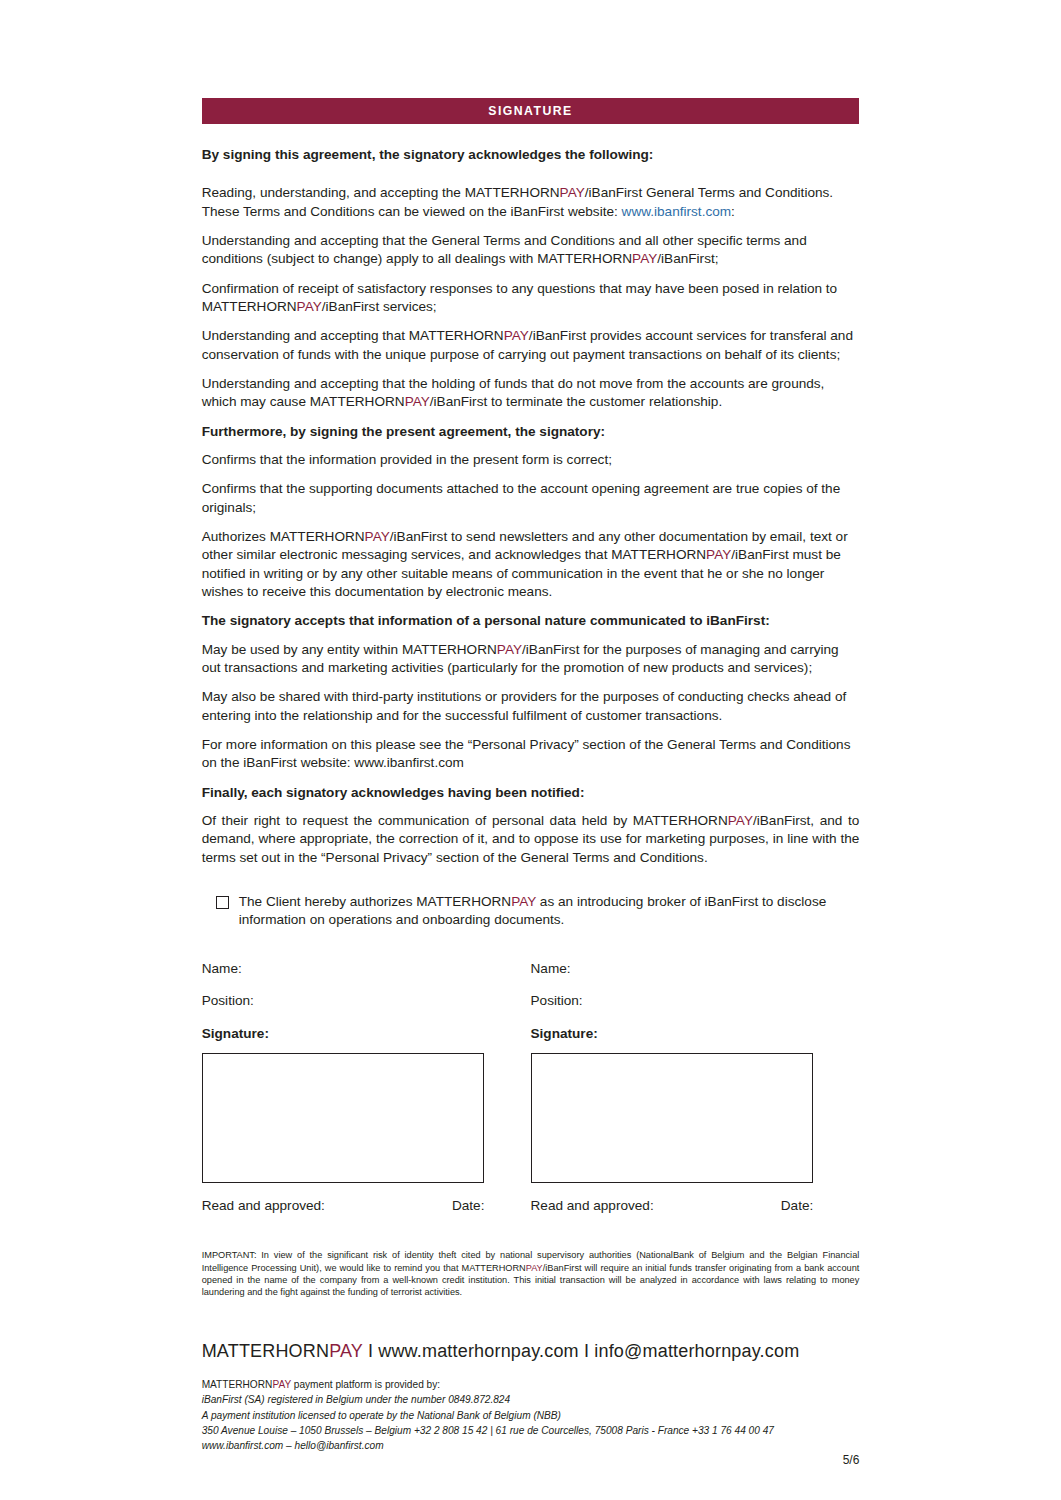SIGNATURE
By signing this agreement, the signatory acknowledges the following:
Reading, understanding, and accepting the MATTERHORNPAY/iBanFirst General Terms and Conditions. These Terms and Conditions can be viewed on the iBanFirst website: www.ibanfirst.com:
Understanding and accepting that the General Terms and Conditions and all other specific terms and conditions (subject to change) apply to all dealings with MATTERHORNPAY/iBanFirst;
Confirmation of receipt of satisfactory responses to any questions that may have been posed in relation to MATTERHORNPAY/iBanFirst services;
Understanding and accepting that MATTERHORNPAY/iBanFirst provides account services for transferal and conservation of funds with the unique purpose of carrying out payment transactions on behalf of its clients;
Understanding and accepting that the holding of funds that do not move from the accounts are grounds, which may cause MATTERHORNPAY/iBanFirst to terminate the customer relationship.
Furthermore, by signing the present agreement, the signatory:
Confirms that the information provided in the present form is correct;
Confirms that the supporting documents attached to the account opening agreement are true copies of the originals;
Authorizes MATTERHORNPAY/iBanFirst to send newsletters and any other documentation by email, text or other similar electronic messaging services, and acknowledges that MATTERHORNPAY/iBanFirst must be notified in writing or by any other suitable means of communication in the event that he or she no longer wishes to receive this documentation by electronic means.
The signatory accepts that information of a personal nature communicated to iBanFirst:
May be used by any entity within MATTERHORNPAY/iBanFirst for the purposes of managing and carrying out transactions and marketing activities (particularly for the promotion of new products and services);
May also be shared with third-party institutions or providers for the purposes of conducting checks ahead of entering into the relationship and for the successful fulfilment of customer transactions.
For more information on this please see the “Personal Privacy” section of the General Terms and Conditions on the iBanFirst website: www.ibanfirst.com
Finally, each signatory acknowledges having been notified:
Of their right to request the communication of personal data held by MATTERHORNPAY/iBanFirst, and to demand, where appropriate, the correction of it, and to oppose its use for marketing purposes, in line with the terms set out in the “Personal Privacy” section of the General Terms and Conditions.
The Client hereby authorizes MATTERHORNPAY as an introducing broker of iBanFirst to disclose information on operations and onboarding documents.
| Name: Position: Signature: Read and approved: Date: | Name: Position: Signature: Read and approved: Date: |
IMPORTANT: In view of the significant risk of identity theft cited by national supervisory authorities (NationalBank of Belgium and the Belgian Financial Intelligence Processing Unit), we would like to remind you that MATTERHORNPAY/iBanFirst will require an initial funds transfer originating from a bank account opened in the name of the company from a well-known credit institution. This initial transaction will be analyzed in accordance with laws relating to money laundering and the fight against the funding of terrorist activities.
MATTERHORNPAY I www.matterhornpay.com I info@matterhornpay.com
MATTERHORNPAY payment platform is provided by:
iBanFirst (SA) registered in Belgium under the number 0849.872.824
A payment institution licensed to operate by the National Bank of Belgium (NBB)
350 Avenue Louise – 1050 Brussels – Belgium +32 2 808 15 42 | 61 rue de Courcelles, 75008 Paris - France +33 1 76 44 00 47
www.ibanfirst.com – hello@ibanfirst.com
5/6